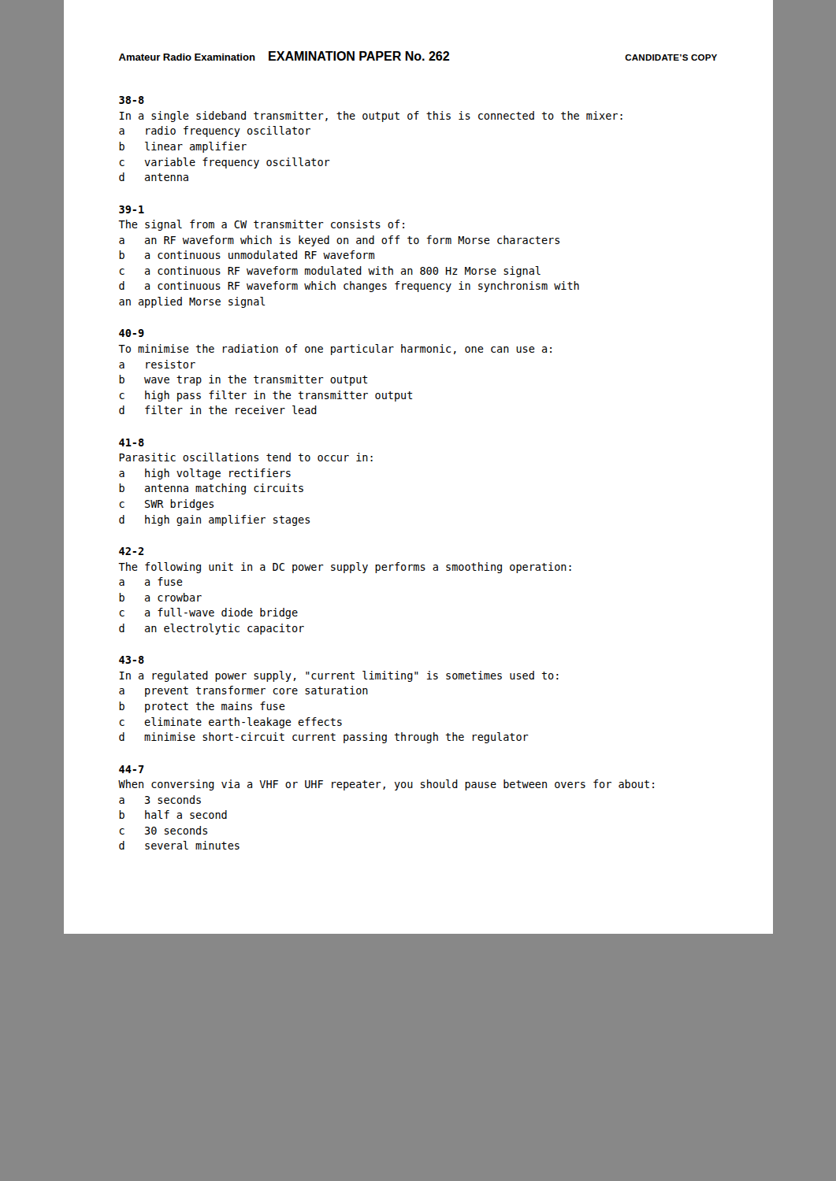Amateur Radio Examination EXAMINATION PAPER No. 262 CANDIDATE’S COPY
38-8
In a single sideband transmitter, the output of this is connected to the mixer:
aradio frequency oscillator
blinear amplifier
cvariable frequency oscillator
dantenna
39-1
The signal from a CW transmitter consists of:
aan RF waveform which is keyed on and off to form Morse characters
ba continuous unmodulated RF waveform
ca continuous RF waveform modulated with an 800 Hz Morse signal
da continuous RF waveform which changes frequency in synchronism withan applied Morse signal
40-9
To minimise the radiation of one particular harmonic, one can use a:
aresistor
bwave trap in the transmitter output
chigh pass filter in the transmitter output
dfilter in the receiver lead
41-8
Parasitic oscillations tend to occur in:
ahigh voltage rectifiers
bantenna matching circuits
c SWR bridges
dhigh gain amplifier stages
42-2
The following unit in a DC power supply performs a smoothing operation:
aa fuse
ba crowbar
ca full-wave diode bridge
dan electrolytic capacitor
43-8
In a regulated power supply, "current limiting" is sometimes used to:
aprevent transformer core saturation
bprotect the mains fuse
celiminate earth-leakage effects
dminimise short-circuit current passing through the regulator
44-7
When conversing via a VHF or UHF repeater, you should pause between overs for about:
a3 seconds
bhalf a second
c30 seconds
dseveral minutes